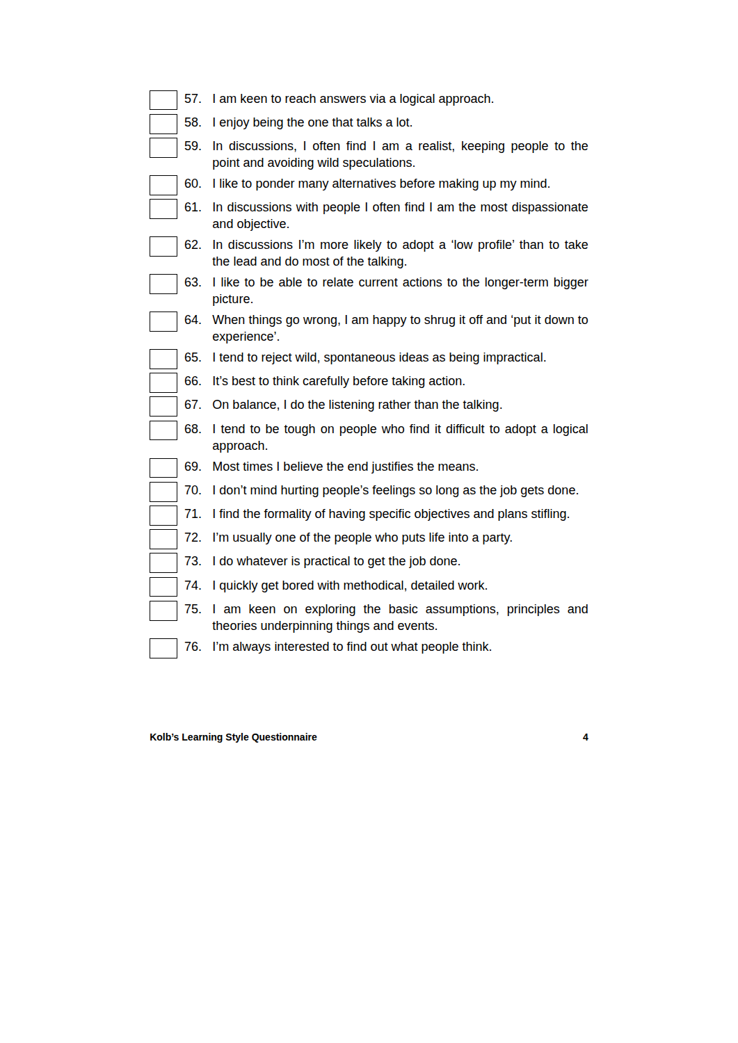| | 57. | I am keen to reach answers via a logical approach. |
| | 58. | I enjoy being the one that talks a lot. |
| | 59. | In discussions, I often find I am a realist, keeping people to the point and avoiding wild speculations. |
| | 60. | I like to ponder many alternatives before making up my mind. |
| | 61. | In discussions with people I often find I am the most dispassionate and objective. |
| | 62. | In discussions I’m more likely to adopt a ‘low profile’ than to take the lead and do most of the talking. |
| | 63. | I like to be able to relate current actions to the longer-term bigger picture. |
| | 64. | When things go wrong, I am happy to shrug it off and ‘put it down to experience’. |
| | 65. | I tend to reject wild, spontaneous ideas as being impractical. |
| | 66. | It’s best to think carefully before taking action. |
| | 67. | On balance, I do the listening rather than the talking. |
| | 68. | I tend to be tough on people who find it difficult to adopt a logical approach. |
| | 69. | Most times I believe the end justifies the means. |
| | 70. | I don’t mind hurting people’s feelings so long as the job gets done. |
| | 71. | I find the formality of having specific objectives and plans stifling. |
| | 72. | I’m usually one of the people who puts life into a party. |
| | 73. | I do whatever is practical to get the job done. |
| | 74. | I quickly get bored with methodical, detailed work. |
| | 75. | I am keen on exploring the basic assumptions, principles and theories underpinning things and events. |
| | 76. | I’m always interested to find out what people think. |
Kolb’s Learning Style Questionnaire 4